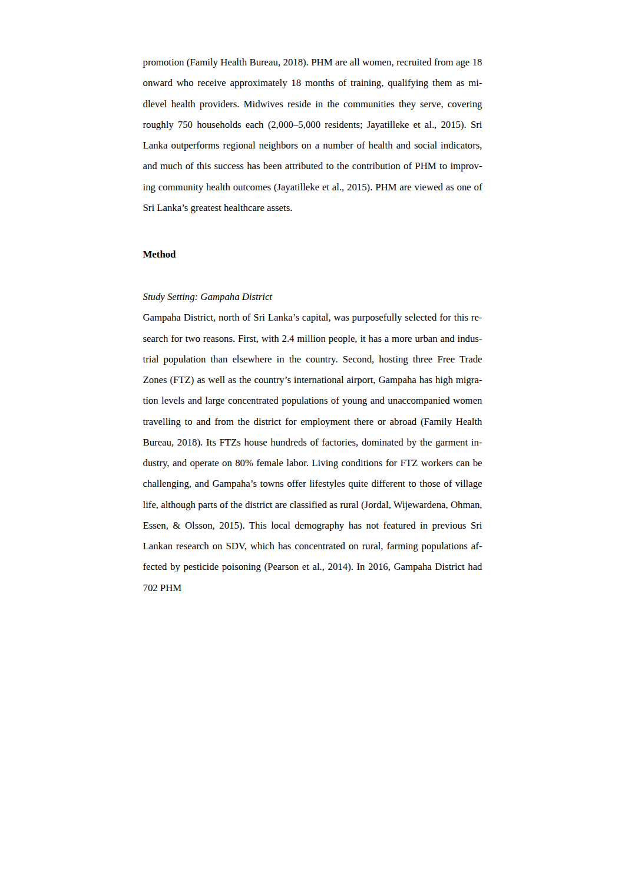promotion (Family Health Bureau, 2018). PHM are all women, recruited from age 18 onward who receive approximately 18 months of training, qualifying them as midlevel health providers. Midwives reside in the communities they serve, covering roughly 750 households each (2,000–5,000 residents; Jayatilleke et al., 2015). Sri Lanka outperforms regional neighbors on a number of health and social indicators, and much of this success has been attributed to the contribution of PHM to improving community health outcomes (Jayatilleke et al., 2015). PHM are viewed as one of Sri Lanka’s greatest healthcare assets.
Method
Study Setting: Gampaha District
Gampaha District, north of Sri Lanka’s capital, was purposefully selected for this research for two reasons. First, with 2.4 million people, it has a more urban and industrial population than elsewhere in the country. Second, hosting three Free Trade Zones (FTZ) as well as the country’s international airport, Gampaha has high migration levels and large concentrated populations of young and unaccompanied women travelling to and from the district for employment there or abroad (Family Health Bureau, 2018). Its FTZs house hundreds of factories, dominated by the garment industry, and operate on 80% female labor. Living conditions for FTZ workers can be challenging, and Gampaha’s towns offer lifestyles quite different to those of village life, although parts of the district are classified as rural (Jordal, Wijewardena, Ohman, Essen, & Olsson, 2015). This local demography has not featured in previous Sri Lankan research on SDV, which has concentrated on rural, farming populations affected by pesticide poisoning (Pearson et al., 2014). In 2016, Gampaha District had 702 PHM